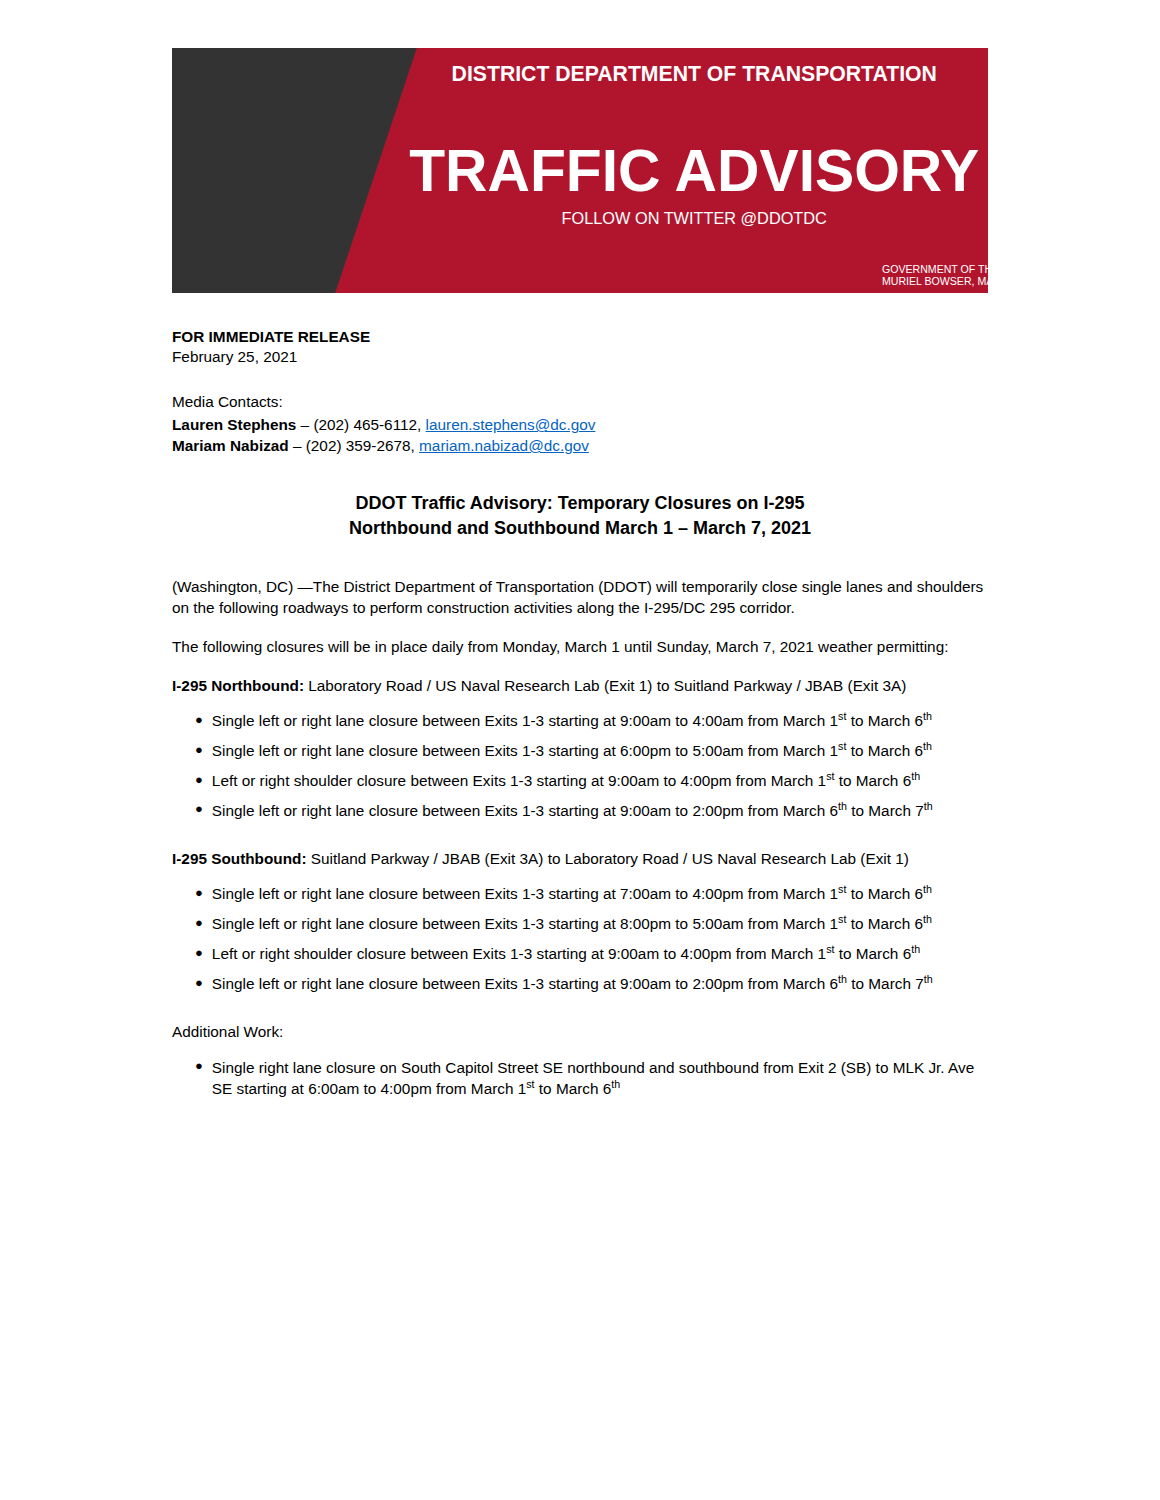FOR IMMEDIATE RELEASE
February 25, 2021
Media Contacts:
Lauren Stephens – (202) 465-6112, lauren.stephens@dc.gov
Mariam Nabizad – (202) 359-2678, mariam.nabizad@dc.gov
DDOT Traffic Advisory: Temporary Closures on I-295
Northbound and Southbound March 1 – March 7, 2021
(Washington, DC) —The District Department of Transportation (DDOT) will temporarily close single lanes and shoulders on the following roadways to perform construction activities along the I-295/DC 295 corridor.
The following closures will be in place daily from Monday, March 1 until Sunday, March 7, 2021 weather permitting:
I-295 Northbound: Laboratory Road / US Naval Research Lab (Exit 1) to Suitland Parkway / JBAB (Exit 3A)
Single left or right lane closure between Exits 1-3 starting at 9:00am to 4:00am from March 1st to March 6th
Single left or right lane closure between Exits 1-3 starting at 6:00pm to 5:00am from March 1st to March 6th
Left or right shoulder closure between Exits 1-3 starting at 9:00am to 4:00pm from March 1st to March 6th
Single left or right lane closure between Exits 1-3 starting at 9:00am to 2:00pm from March 6th to March 7th
I-295 Southbound: Suitland Parkway / JBAB (Exit 3A) to Laboratory Road / US Naval Research Lab (Exit 1)
Single left or right lane closure between Exits 1-3 starting at 7:00am to 4:00pm from March 1st to March 6th
Single left or right lane closure between Exits 1-3 starting at 8:00pm to 5:00am from March 1st to March 6th
Left or right shoulder closure between Exits 1-3 starting at 9:00am to 4:00pm from March 1st to March 6th
Single left or right lane closure between Exits 1-3 starting at 9:00am to 2:00pm from March 6th to March 7th
Additional Work:
Single right lane closure on South Capitol Street SE northbound and southbound from Exit 2 (SB) to MLK Jr. Ave SE starting at 6:00am to 4:00pm from March 1st to March 6th